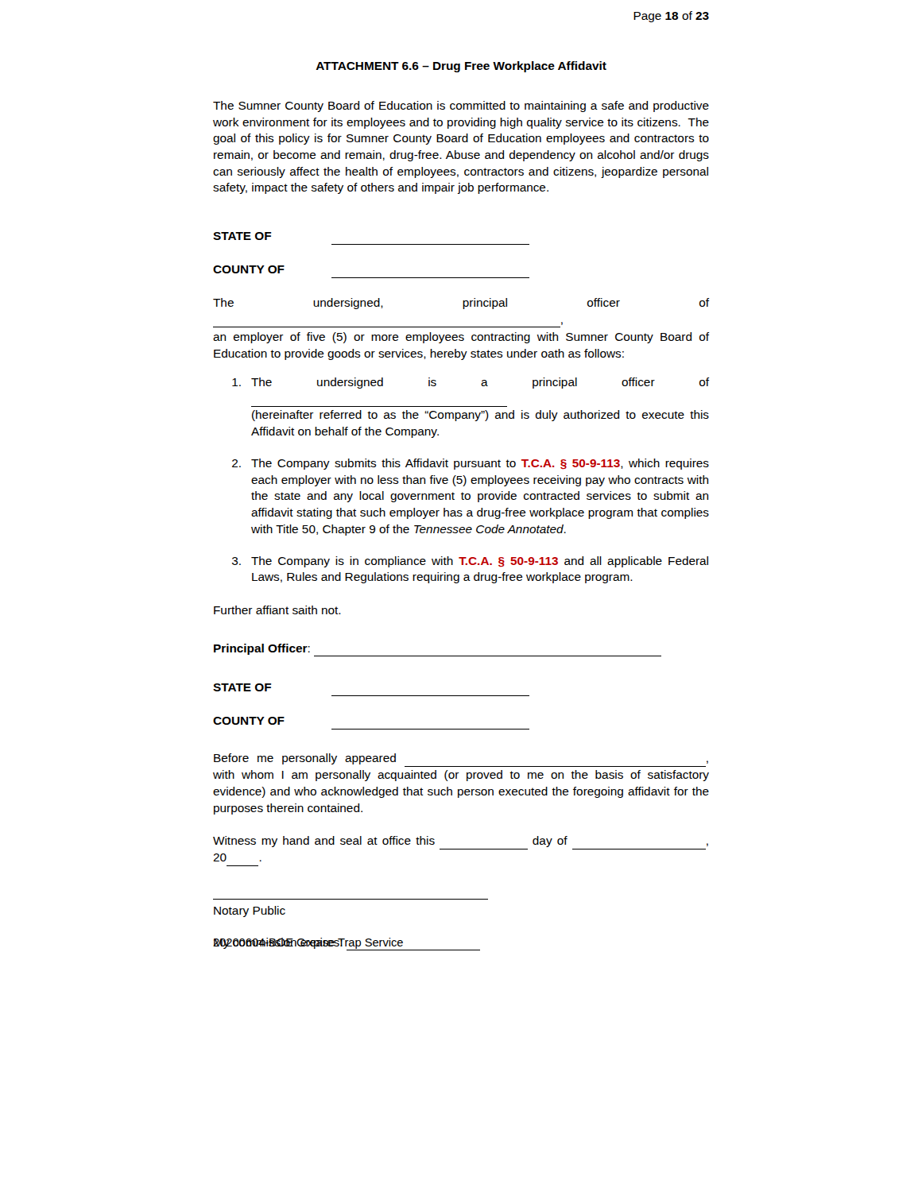Page 18 of 23
ATTACHMENT 6.6 – Drug Free Workplace Affidavit
The Sumner County Board of Education is committed to maintaining a safe and productive work environment for its employees and to providing high quality service to its citizens. The goal of this policy is for Sumner County Board of Education employees and contractors to remain, or become and remain, drug-free. Abuse and dependency on alcohol and/or drugs can seriously affect the health of employees, contractors and citizens, jeopardize personal safety, impact the safety of others and impair job performance.
STATE OF
COUNTY OF
The undersigned, principal officer of ,
an employer of five (5) or more employees contracting with Sumner County Board of Education to provide goods or services, hereby states under oath as follows:
The undersigned is a principal officer of
(hereinafter referred to as the “Company”) and is duly authorized to execute this Affidavit on behalf of the Company.
The Company submits this Affidavit pursuant to T.C.A. § 50-9-113, which requires each employer with no less than five (5) employees receiving pay who contracts with the state and any local government to provide contracted services to submit an affidavit stating that such employer has a drug-free workplace program that complies with Title 50, Chapter 9 of the Tennessee Code Annotated.
The Company is in compliance with T.C.A. § 50-9-113 and all applicable Federal Laws, Rules and Regulations requiring a drug-free workplace program.
Further affiant saith not.
Principal Officer:
STATE OF
COUNTY OF
Before me personally appeared , with whom I am personally acquainted (or proved to me on the basis of satisfactory evidence) and who acknowledged that such person executed the foregoing affidavit for the purposes therein contained.
Witness my hand and seal at office this day of , 20 .
Notary Public
My commission expires:
20200604-BOE Grease Trap Service